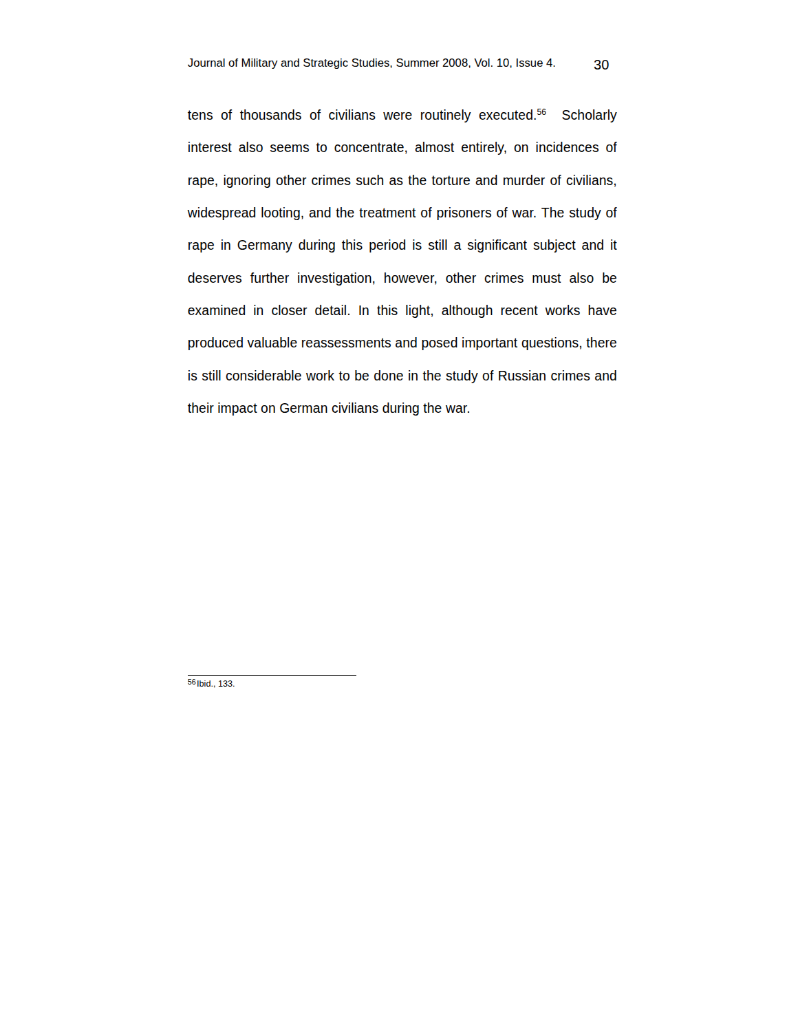Journal of Military and Strategic Studies, Summer 2008, Vol. 10, Issue 4.
30
tens of thousands of civilians were routinely executed.56 Scholarly interest also seems to concentrate, almost entirely, on incidences of rape, ignoring other crimes such as the torture and murder of civilians, widespread looting, and the treatment of prisoners of war. The study of rape in Germany during this period is still a significant subject and it deserves further investigation, however, other crimes must also be examined in closer detail. In this light, although recent works have produced valuable reassessments and posed important questions, there is still considerable work to be done in the study of Russian crimes and their impact on German civilians during the war.
56Ibid., 133.